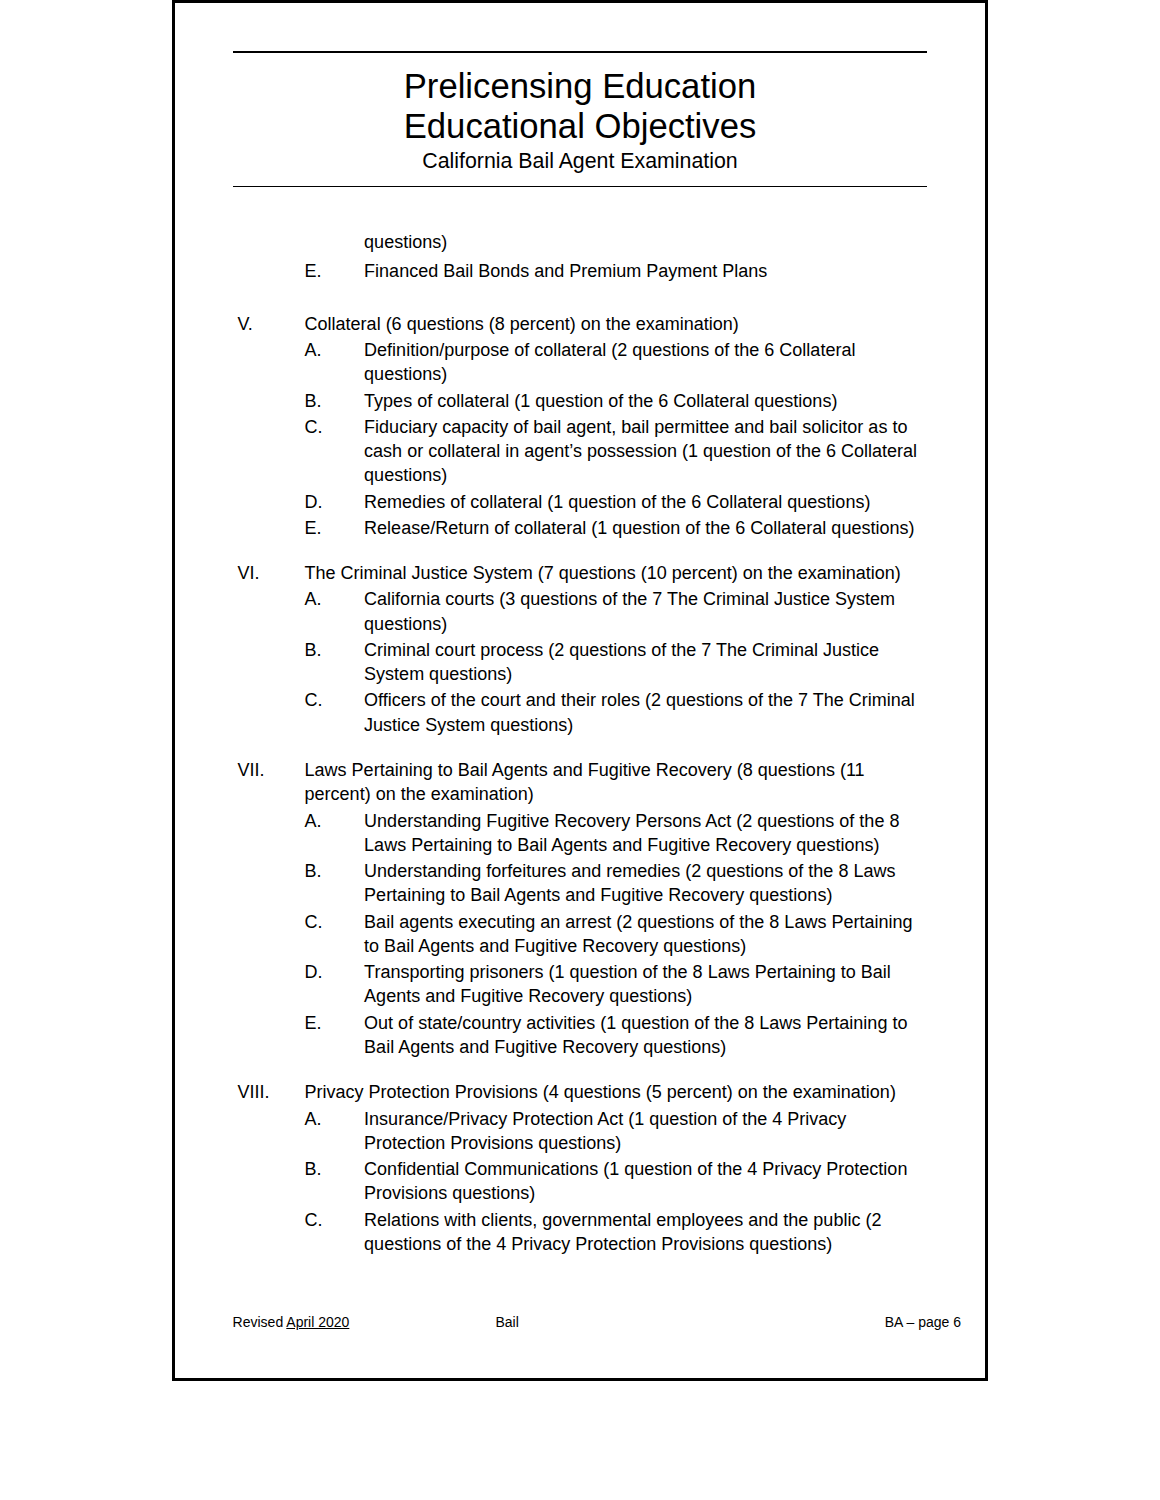Prelicensing Education
Educational Objectives
California Bail Agent Examination
questions)
E.
Financed Bail Bonds and Premium Payment Plans
V.
Collateral (6 questions (8 percent) on the examination)
A.
Definition/purpose of collateral (2 questions of the 6 Collateral questions)
B.
Types of collateral (1 question of the 6 Collateral questions)
C.
Fiduciary capacity of bail agent, bail permittee and bail solicitor as to cash or collateral in agent’s possession (1 question of the 6 Collateral questions)
D.
Remedies of collateral (1 question of the 6 Collateral questions)
E.
Release/Return of collateral (1 question of the 6 Collateral questions)
VI.
The Criminal Justice System (7 questions (10 percent) on the examination)
A.
California courts (3 questions of the 7 The Criminal Justice System questions)
B.
Criminal court process (2 questions of the 7 The Criminal Justice System questions)
C.
Officers of the court and their roles (2 questions of the 7 The Criminal Justice System questions)
VII.
Laws Pertaining to Bail Agents and Fugitive Recovery (8 questions (11 percent) on the examination)
A.
Understanding Fugitive Recovery Persons Act (2 questions of the 8 Laws Pertaining to Bail Agents and Fugitive Recovery questions)
B.
Understanding forfeitures and remedies (2 questions of the 8 Laws Pertaining to Bail Agents and Fugitive Recovery questions)
C.
Bail agents executing an arrest (2 questions of the 8 Laws Pertaining to Bail Agents and Fugitive Recovery questions)
D.
Transporting prisoners (1 question of the 8 Laws Pertaining to Bail Agents and Fugitive Recovery questions)
E.
Out of state/country activities (1 question of the 8 Laws Pertaining to Bail Agents and Fugitive Recovery questions)
VIII.
Privacy Protection Provisions (4 questions (5 percent) on the examination)
A.
Insurance/Privacy Protection Act (1 question of the 4 Privacy Protection Provisions questions)
B.
Confidential Communications (1 question of the 4 Privacy Protection Provisions questions)
C.
Relations with clients, governmental employees and the public (2 questions of the 4 Privacy Protection Provisions questions)
Revised April 2020
Bail
BA – page 6